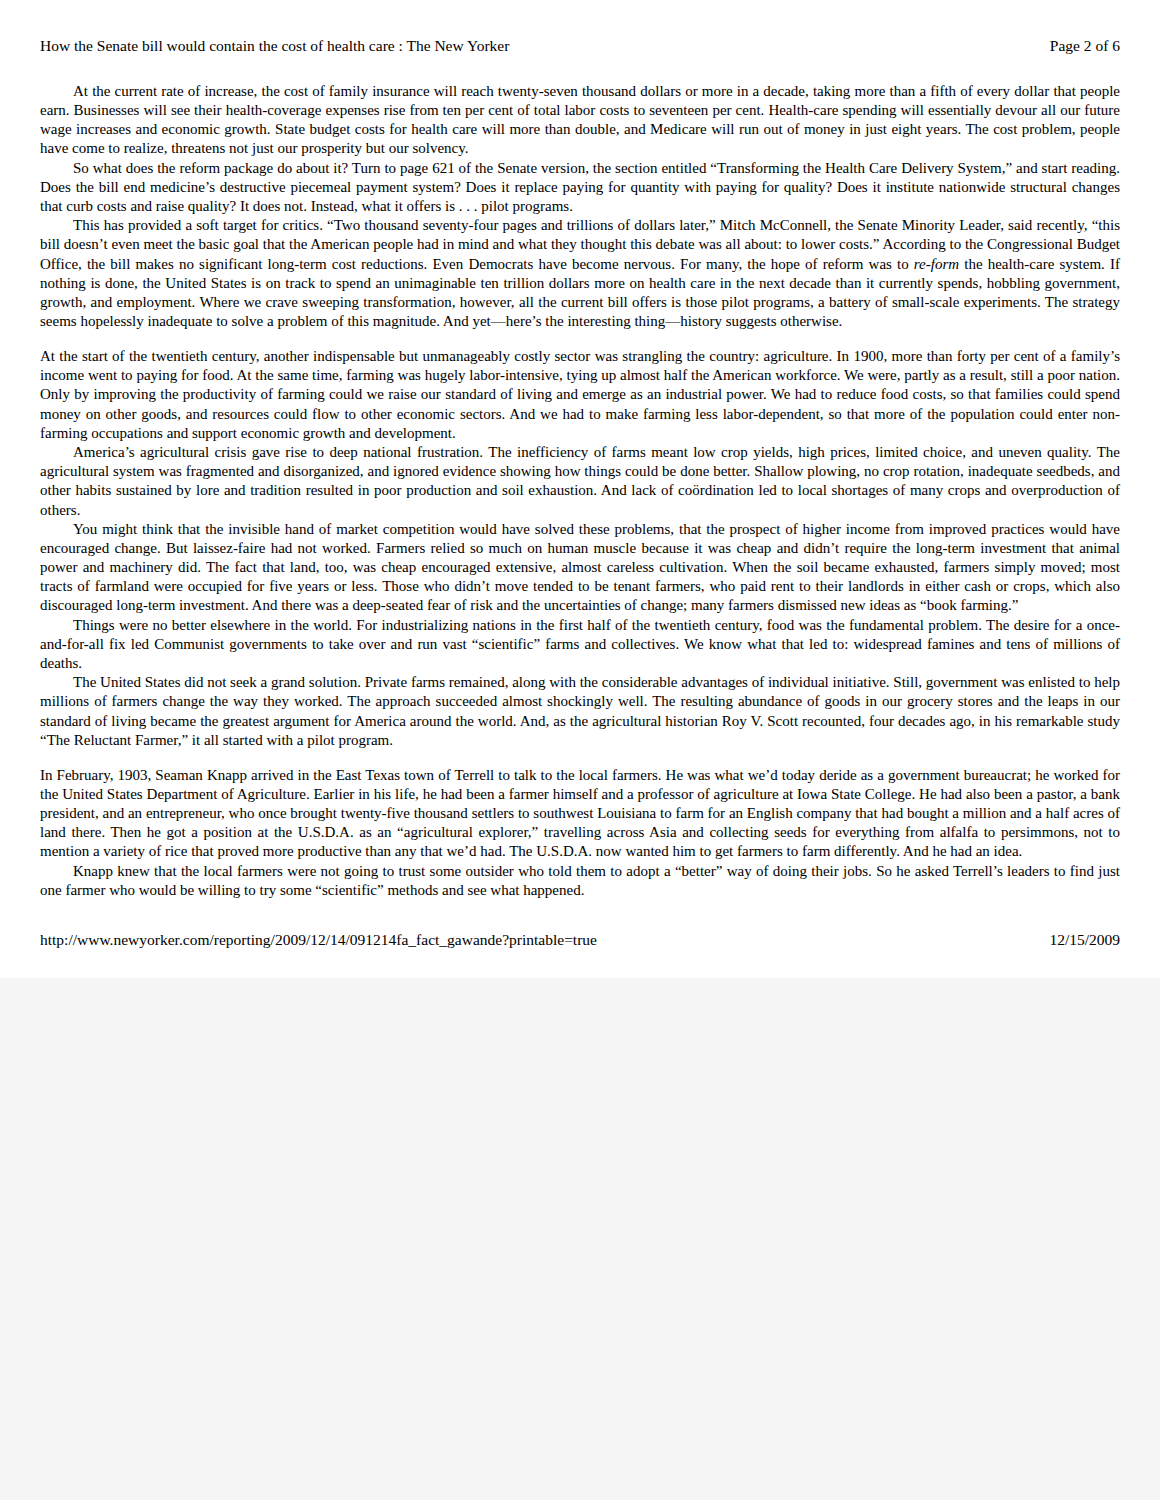How the Senate bill would contain the cost of health care : The New Yorker
Page 2 of 6
At the current rate of increase, the cost of family insurance will reach twenty-seven thousand dollars or more in a decade, taking more than a fifth of every dollar that people earn. Businesses will see their health-coverage expenses rise from ten per cent of total labor costs to seventeen per cent. Health-care spending will essentially devour all our future wage increases and economic growth. State budget costs for health care will more than double, and Medicare will run out of money in just eight years. The cost problem, people have come to realize, threatens not just our prosperity but our solvency.
So what does the reform package do about it? Turn to page 621 of the Senate version, the section entitled “Transforming the Health Care Delivery System,” and start reading. Does the bill end medicine’s destructive piecemeal payment system? Does it replace paying for quantity with paying for quality? Does it institute nationwide structural changes that curb costs and raise quality? It does not. Instead, what it offers is . . . pilot programs.
This has provided a soft target for critics. “Two thousand seventy-four pages and trillions of dollars later,” Mitch McConnell, the Senate Minority Leader, said recently, “this bill doesn’t even meet the basic goal that the American people had in mind and what they thought this debate was all about: to lower costs.” According to the Congressional Budget Office, the bill makes no significant long-term cost reductions. Even Democrats have become nervous. For many, the hope of reform was to re-form the health-care system. If nothing is done, the United States is on track to spend an unimaginable ten trillion dollars more on health care in the next decade than it currently spends, hobbling government, growth, and employment. Where we crave sweeping transformation, however, all the current bill offers is those pilot programs, a battery of small-scale experiments. The strategy seems hopelessly inadequate to solve a problem of this magnitude. And yet—here’s the interesting thing—history suggests otherwise.
At the start of the twentieth century, another indispensable but unmanageably costly sector was strangling the country: agriculture. In 1900, more than forty per cent of a family’s income went to paying for food. At the same time, farming was hugely labor-intensive, tying up almost half the American workforce. We were, partly as a result, still a poor nation. Only by improving the productivity of farming could we raise our standard of living and emerge as an industrial power. We had to reduce food costs, so that families could spend money on other goods, and resources could flow to other economic sectors. And we had to make farming less labor-dependent, so that more of the population could enter non-farming occupations and support economic growth and development.
America’s agricultural crisis gave rise to deep national frustration. The inefficiency of farms meant low crop yields, high prices, limited choice, and uneven quality. The agricultural system was fragmented and disorganized, and ignored evidence showing how things could be done better. Shallow plowing, no crop rotation, inadequate seedbeds, and other habits sustained by lore and tradition resulted in poor production and soil exhaustion. And lack of coördination led to local shortages of many crops and overproduction of others.
You might think that the invisible hand of market competition would have solved these problems, that the prospect of higher income from improved practices would have encouraged change. But laissez-faire had not worked. Farmers relied so much on human muscle because it was cheap and didn’t require the long-term investment that animal power and machinery did. The fact that land, too, was cheap encouraged extensive, almost careless cultivation. When the soil became exhausted, farmers simply moved; most tracts of farmland were occupied for five years or less. Those who didn’t move tended to be tenant farmers, who paid rent to their landlords in either cash or crops, which also discouraged long-term investment. And there was a deep-seated fear of risk and the uncertainties of change; many farmers dismissed new ideas as “book farming.”
Things were no better elsewhere in the world. For industrializing nations in the first half of the twentieth century, food was the fundamental problem. The desire for a once-and-for-all fix led Communist governments to take over and run vast “scientific” farms and collectives. We know what that led to: widespread famines and tens of millions of deaths.
The United States did not seek a grand solution. Private farms remained, along with the considerable advantages of individual initiative. Still, government was enlisted to help millions of farmers change the way they worked. The approach succeeded almost shockingly well. The resulting abundance of goods in our grocery stores and the leaps in our standard of living became the greatest argument for America around the world. And, as the agricultural historian Roy V. Scott recounted, four decades ago, in his remarkable study “The Reluctant Farmer,” it all started with a pilot program.
In February, 1903, Seaman Knapp arrived in the East Texas town of Terrell to talk to the local farmers. He was what we’d today deride as a government bureaucrat; he worked for the United States Department of Agriculture. Earlier in his life, he had been a farmer himself and a professor of agriculture at Iowa State College. He had also been a pastor, a bank president, and an entrepreneur, who once brought twenty-five thousand settlers to southwest Louisiana to farm for an English company that had bought a million and a half acres of land there. Then he got a position at the U.S.D.A. as an “agricultural explorer,” travelling across Asia and collecting seeds for everything from alfalfa to persimmons, not to mention a variety of rice that proved more productive than any that we’d had. The U.S.D.A. now wanted him to get farmers to farm differently. And he had an idea.
Knapp knew that the local farmers were not going to trust some outsider who told them to adopt a “better” way of doing their jobs. So he asked Terrell’s leaders to find just one farmer who would be willing to try some “scientific” methods and see what happened.
http://www.newyorker.com/reporting/2009/12/14/091214fa_fact_gawande?printable=true
12/15/2009